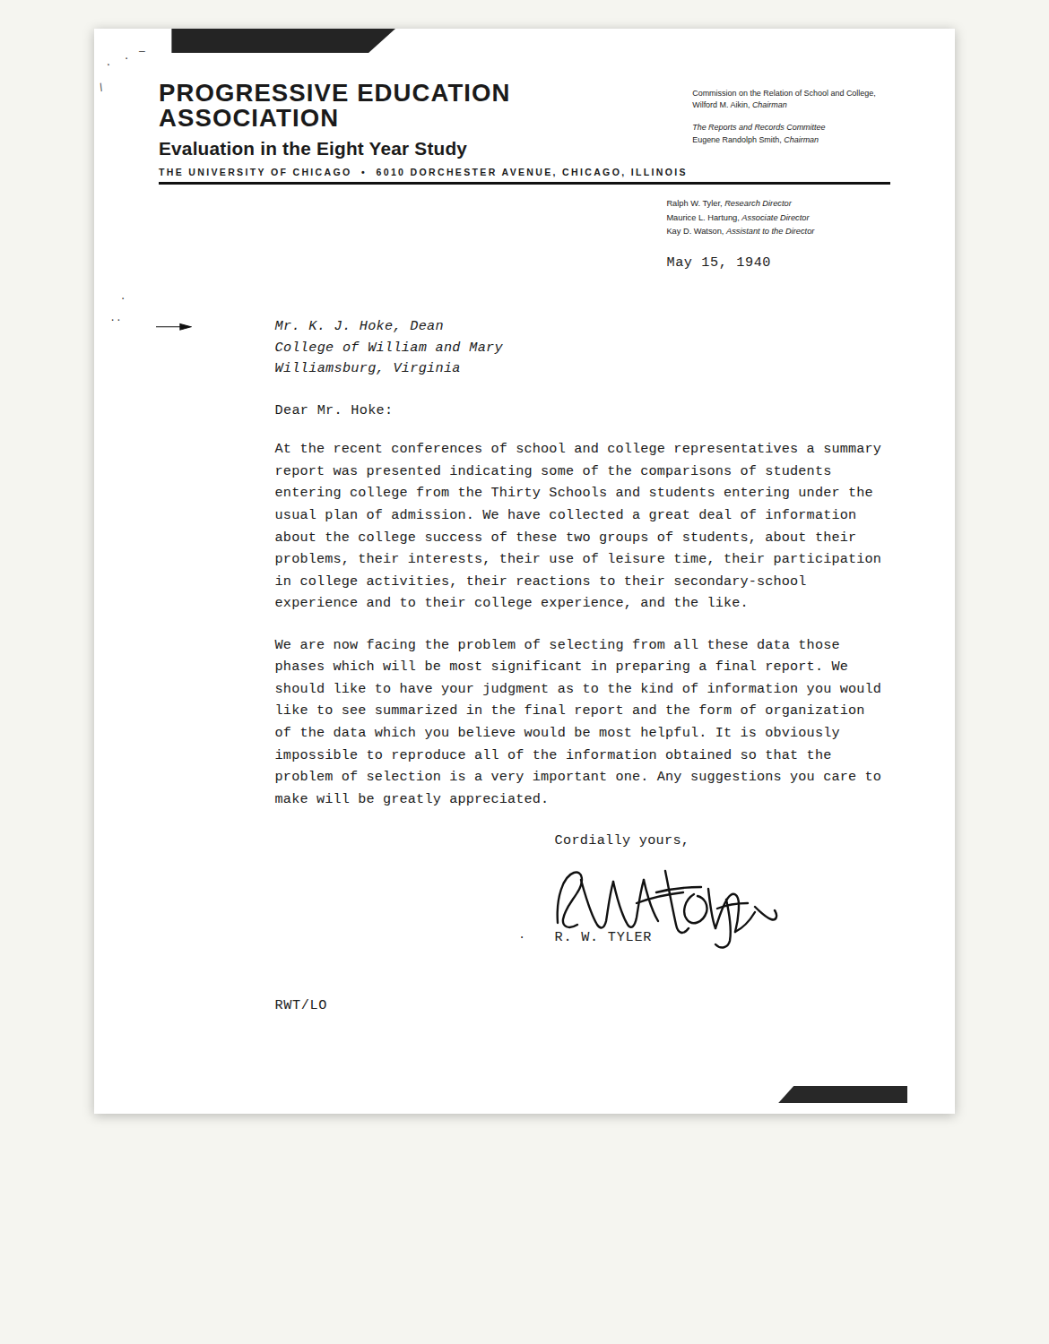. . — / . ..
PROGRESSIVE EDUCATION ASSOCIATION
Evaluation in the Eight Year Study
Commission on the Relation of School and College,
Wilford M. Aikin, Chairman
The Reports and Records Committee
Eugene Randolph Smith, Chairman
THE UNIVERSITY OF CHICAGO • 6010 DORCHESTER AVENUE, CHICAGO, ILLINOIS
Ralph W. Tyler, Research Director
Maurice L. Hartung, Associate Director
Kay D. Watson, Assistant to the Director
May 15, 1940
Mr. K. J. Hoke, Dean
College of William and Mary
Williamsburg, Virginia
Dear Mr. Hoke:
At the recent conferences of school and college representatives a summary report was presented indicating some of the comparisons of students entering college from the Thirty Schools and students entering under the usual plan of admission. We have collected a great deal of information about the college success of these two groups of students, about their problems, their interests, their use of leisure time, their participation in college activities, their reactions to their secondary-school experience and to their college experience, and the like.
We are now facing the problem of selecting from all these data those phases which will be most significant in preparing a final report. We should like to have your judgment as to the kind of information you would like to see summarized in the final report and the form of organization of the data which you believe would be most helpful. It is obviously impossible to reproduce all of the information obtained so that the problem of selection is a very important one. Any suggestions you care to make will be greatly appreciated.
Cordially yours,
·R. W. TYLER
RWT/LO